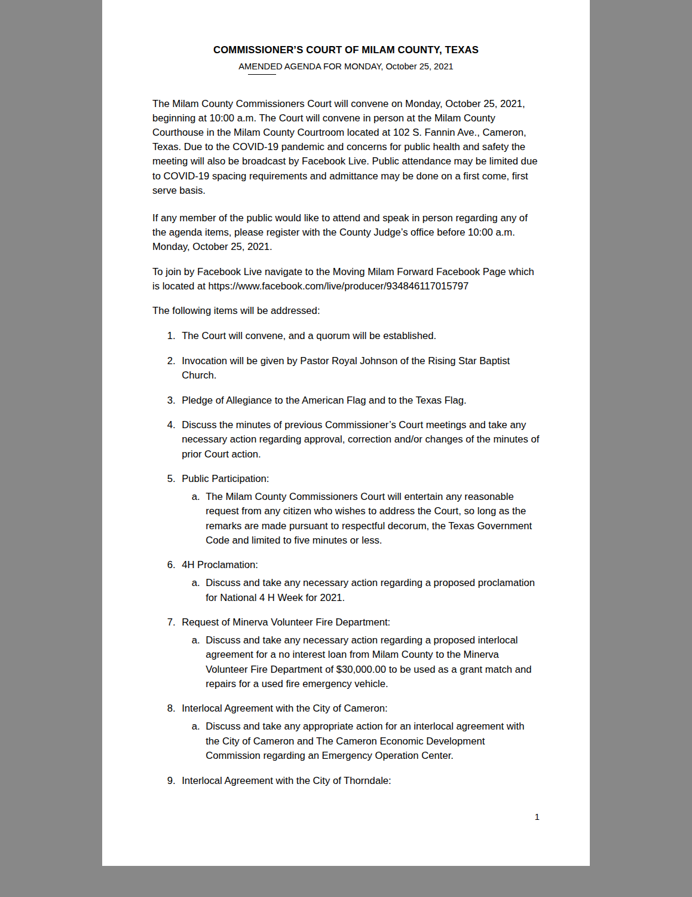COMMISSIONER’S COURT OF MILAM COUNTY, TEXAS
AMENDED AGENDA FOR MONDAY, October 25, 2021
The Milam County Commissioners Court will convene on Monday, October 25, 2021, beginning at 10:00 a.m. The Court will convene in person at the Milam County Courthouse in the Milam County Courtroom located at 102 S. Fannin Ave., Cameron, Texas. Due to the COVID-19 pandemic and concerns for public health and safety the meeting will also be broadcast by Facebook Live. Public attendance may be limited due to COVID-19 spacing requirements and admittance may be done on a first come, first serve basis.
If any member of the public would like to attend and speak in person regarding any of the agenda items, please register with the County Judge’s office before 10:00 a.m. Monday, October 25, 2021.
To join by Facebook Live navigate to the Moving Milam Forward Facebook Page which is located at https://www.facebook.com/live/producer/934846117015797
The following items will be addressed:
The Court will convene, and a quorum will be established.
Invocation will be given by Pastor Royal Johnson of the Rising Star Baptist Church.
Pledge of Allegiance to the American Flag and to the Texas Flag.
Discuss the minutes of previous Commissioner’s Court meetings and take any necessary action regarding approval, correction and/or changes of the minutes of prior Court action.
Public Participation:
The Milam County Commissioners Court will entertain any reasonable request from any citizen who wishes to address the Court, so long as the remarks are made pursuant to respectful decorum, the Texas Government Code and limited to five minutes or less.
4H Proclamation:
Discuss and take any necessary action regarding a proposed proclamation for National 4 H Week for 2021.
Request of Minerva Volunteer Fire Department:
Discuss and take any necessary action regarding a proposed interlocal agreement for a no interest loan from Milam County to the Minerva Volunteer Fire Department of $30,000.00 to be used as a grant match and repairs for a used fire emergency vehicle.
Interlocal Agreement with the City of Cameron:
Discuss and take any appropriate action for an interlocal agreement with the City of Cameron and The Cameron Economic Development Commission regarding an Emergency Operation Center.
Interlocal Agreement with the City of Thorndale:
1